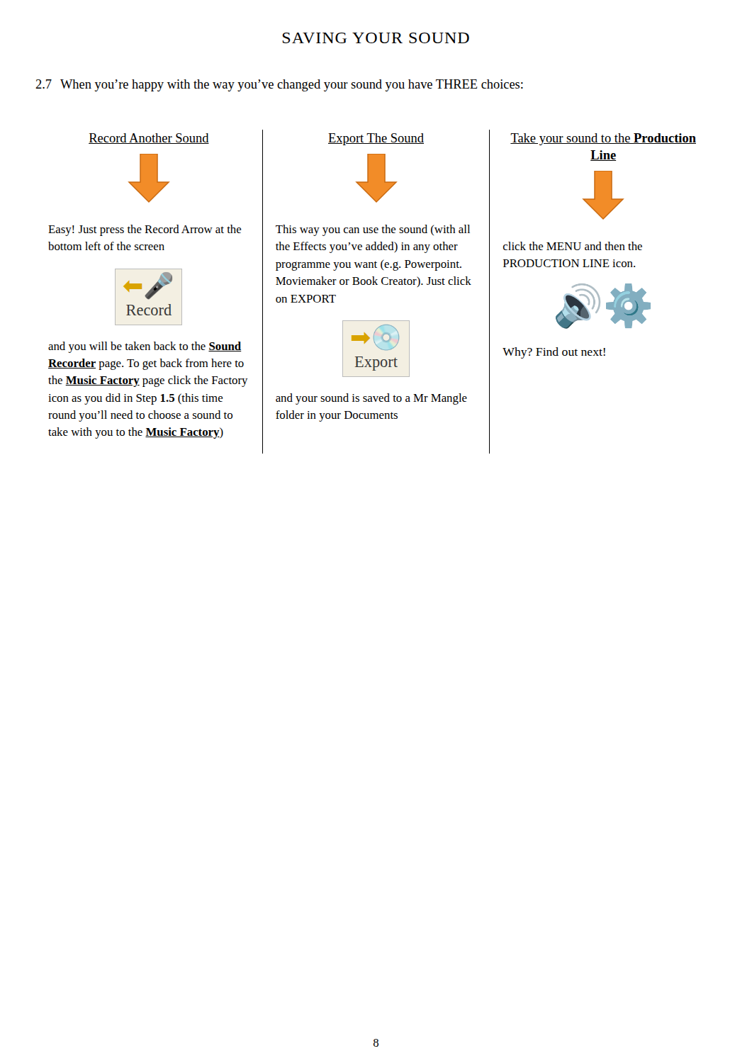SAVING YOUR SOUND
2.7 When you’re happy with the way you’ve changed your sound you have THREE choices:
Record Another Sound
Easy! Just press the Record Arrow at the bottom left of the screen
⬅🎤 Record
and you will be taken back to the Sound Recorder page. To get back from here to the Music Factory page click the Factory icon as you did in Step 1.5 (this time round you’ll need to choose a sound to take with you to the Music Factory)
Export The Sound
This way you can use the sound (with all the Effects you’ve added) in any other programme you want (e.g. Powerpoint. Moviemaker or Book Creator). Just click on EXPORT
➡💿 Export
and your sound is saved to a Mr Mangle folder in your Documents
Take your sound to the Production Line
click the MENU and then the PRODUCTION LINE icon.
🔊⚙️
Why? Find out next!
8